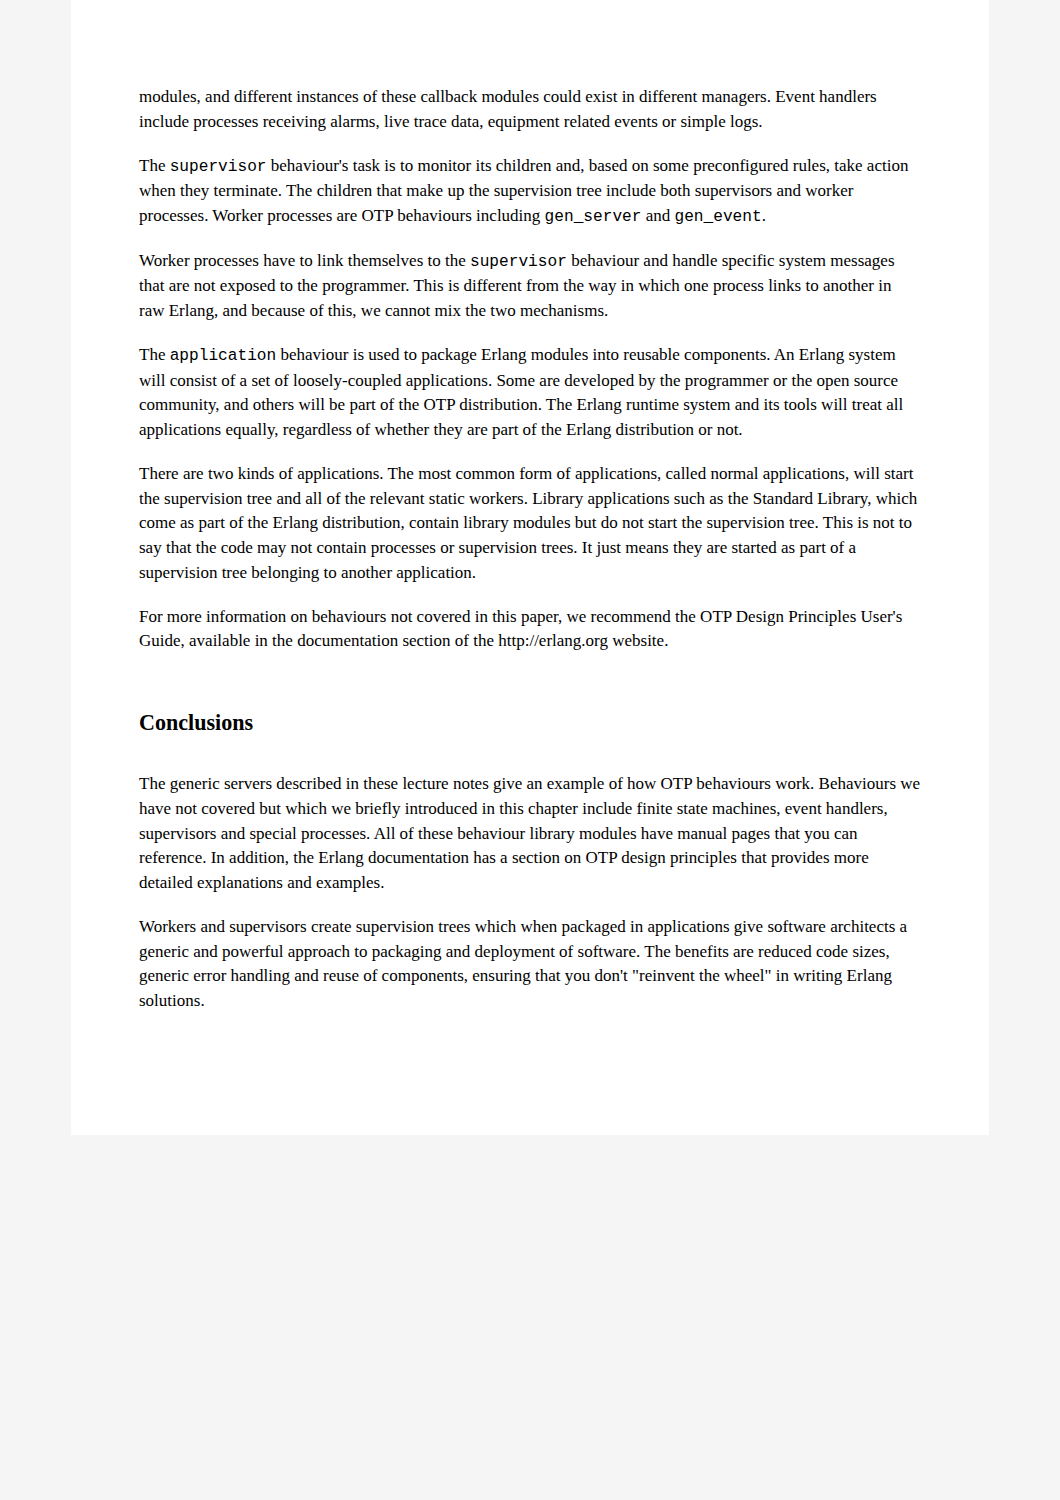modules, and different instances of these callback modules could exist in different managers. Event handlers include processes receiving alarms, live trace data, equipment related events or simple logs.
The supervisor behaviour's task is to monitor its children and, based on some preconfigured rules, take action when they terminate. The children that make up the supervision tree include both supervisors and worker processes. Worker processes are OTP behaviours including gen_server and gen_event.
Worker processes have to link themselves to the supervisor behaviour and handle specific system messages that are not exposed to the programmer. This is different from the way in which one process links to another in raw Erlang, and because of this, we cannot mix the two mechanisms.
The application behaviour is used to package Erlang modules into reusable components. An Erlang system will consist of a set of loosely-coupled applications. Some are developed by the programmer or the open source community, and others will be part of the OTP distribution. The Erlang runtime system and its tools will treat all applications equally, regardless of whether they are part of the Erlang distribution or not.
There are two kinds of applications. The most common form of applications, called normal applications, will start the supervision tree and all of the relevant static workers. Library applications such as the Standard Library, which come as part of the Erlang distribution, contain library modules but do not start the supervision tree. This is not to say that the code may not contain processes or supervision trees. It just means they are started as part of a supervision tree belonging to another application.
For more information on behaviours not covered in this paper, we recommend the OTP Design Principles User's Guide, available in the documentation section of the http://erlang.org website.
Conclusions
The generic servers described in these lecture notes give an example of how OTP behaviours work. Behaviours we have not covered but which we briefly introduced in this chapter include finite state machines, event handlers, supervisors and special processes. All of these behaviour library modules have manual pages that you can reference. In addition, the Erlang documentation has a section on OTP design principles that provides more detailed explanations and examples.
Workers and supervisors create supervision trees which when packaged in applications give software architects a generic and powerful approach to packaging and deployment of software. The benefits are reduced code sizes, generic error handling and reuse of components, ensuring that you don't "reinvent the wheel" in writing Erlang solutions.